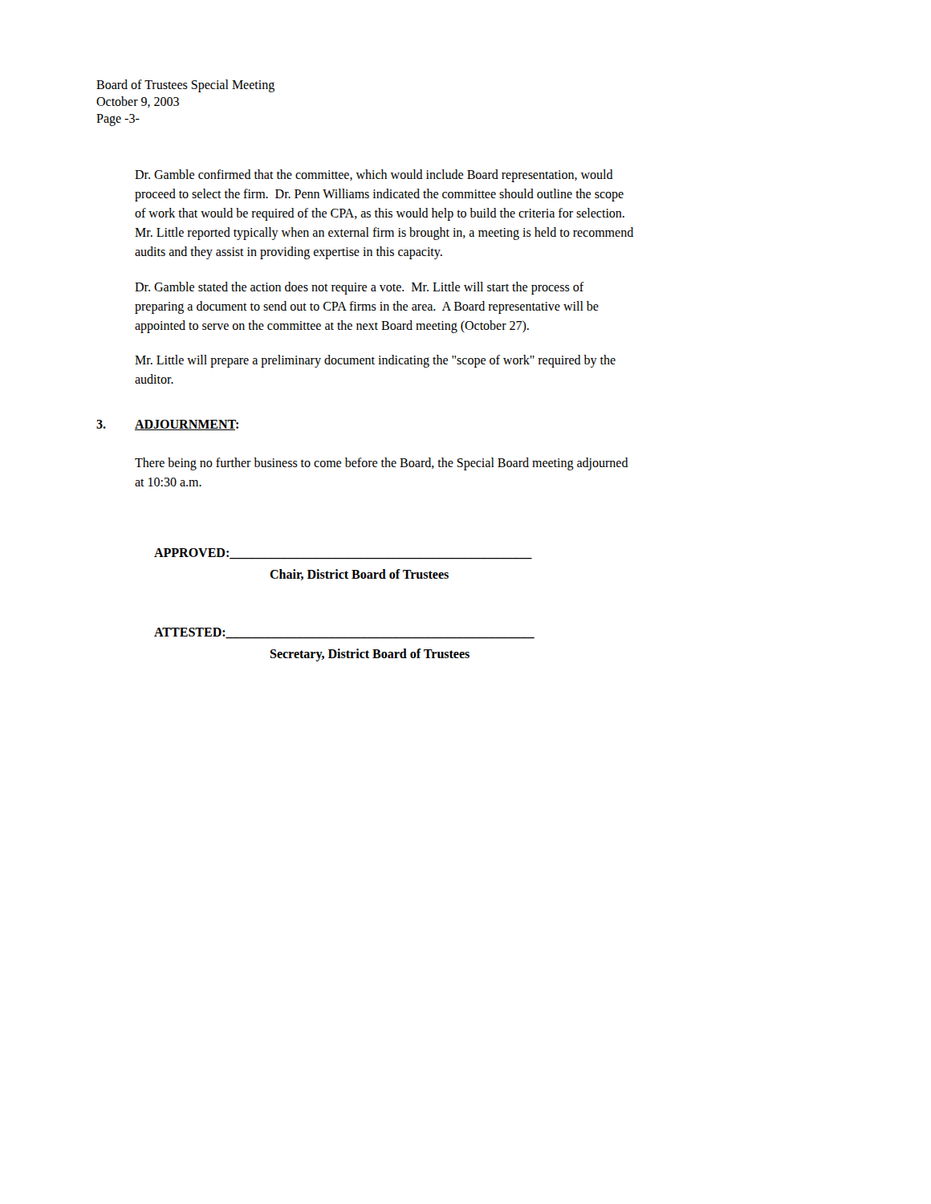Board of Trustees Special Meeting
October 9, 2003
Page -3-
Dr. Gamble confirmed that the committee, which would include Board representation, would proceed to select the firm. Dr. Penn Williams indicated the committee should outline the scope of work that would be required of the CPA, as this would help to build the criteria for selection. Mr. Little reported typically when an external firm is brought in, a meeting is held to recommend audits and they assist in providing expertise in this capacity.
Dr. Gamble stated the action does not require a vote. Mr. Little will start the process of preparing a document to send out to CPA firms in the area. A Board representative will be appointed to serve on the committee at the next Board meeting (October 27).
Mr. Little will prepare a preliminary document indicating the "scope of work" required by the auditor.
3.
ADJOURNMENT:
There being no further business to come before the Board, the Special Board meeting adjourned at 10:30 a.m.
APPROVED:_______________________________________________
Chair, District Board of Trustees
ATTESTED:________________________________________________
Secretary, District Board of Trustees